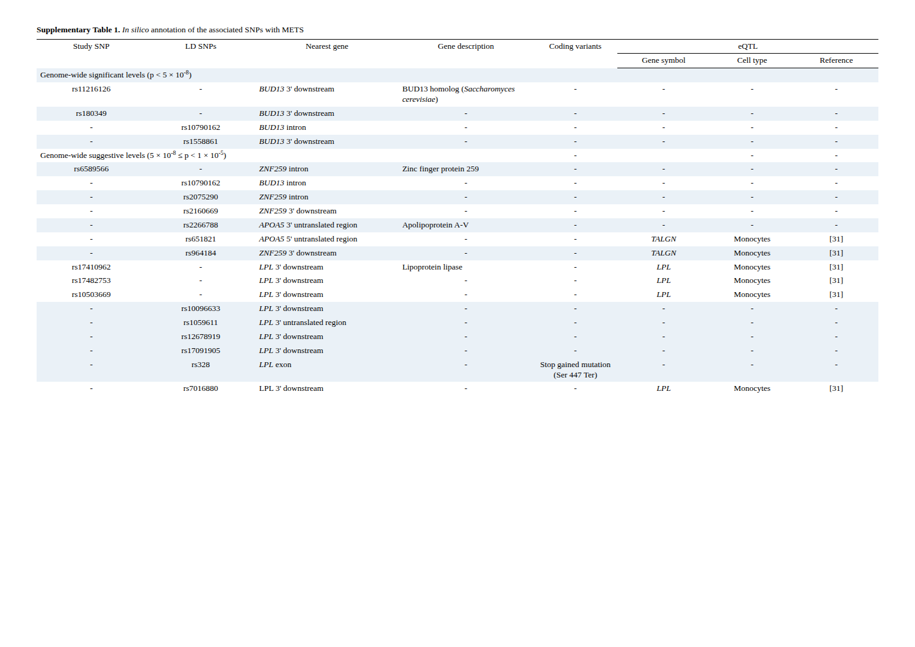Supplementary Table 1. In silico annotation of the associated SNPs with METS
| Study SNP | LD SNPs | Nearest gene | Gene description | Coding variants | eQTL |
| --- | --- | --- | --- | --- | --- |
| Gene symbol | Cell type | Reference |
| Genome-wide significant levels (p < 5 × 10 -8 ) |
| rs11216126 | - | BUD13 3' downstream | BUD13 homolog ( Saccharomyces cerevisiae ) | - | - | - | - |
| rs180349 | - | BUD13 3' downstream | - | - | - | - | - |
| - | rs10790162 | BUD13 intron | - | - | - | - | - |
| - | rs1558861 | BUD13 3' downstream | - | - | - | - | - |
| Genome-wide suggestive levels (5 × 10 -8 ≤ p < 1 × 10 -5 ) | - | | - | - |
| rs6589566 | - | ZNF259 intron | Zinc finger protein 259 | - | - | - | - |
| - | rs10790162 | BUD13 intron | - | - | - | - | - |
| - | rs2075290 | ZNF259 intron | - | - | - | - | - |
| - | rs2160669 | ZNF259 3' downstream | - | - | - | - | - |
| - | rs2266788 | APOA5 3' untranslated region | Apolipoprotein A-V | - | - | - | - |
| - | rs651821 | APOA5 5' untranslated region | - | - | TALGN | Monocytes | [31] |
| - | rs964184 | ZNF259 3' downstream | - | - | TALGN | Monocytes | [31] |
| rs17410962 | - | LPL 3' downstream | Lipoprotein lipase | - | LPL | Monocytes | [31] |
| rs17482753 | - | LPL 3' downstream | - | - | LPL | Monocytes | [31] |
| rs10503669 | - | LPL 3' downstream | - | - | LPL | Monocytes | [31] |
| - | rs10096633 | LPL 3' downstream | - | - | - | - | - |
| - | rs1059611 | LPL 3' untranslated region | - | - | - | - | - |
| - | rs12678919 | LPL 3' downstream | - | - | - | - | - |
| - | rs17091905 | LPL 3' downstream | - | - | - | - | - |
| - | rs328 | LPL exon | - | Stop gained mutation (Ser 447 Ter) | - | - | - |
| - | rs7016880 | LPL 3' downstream | - | - | LPL | Monocytes | [31] |